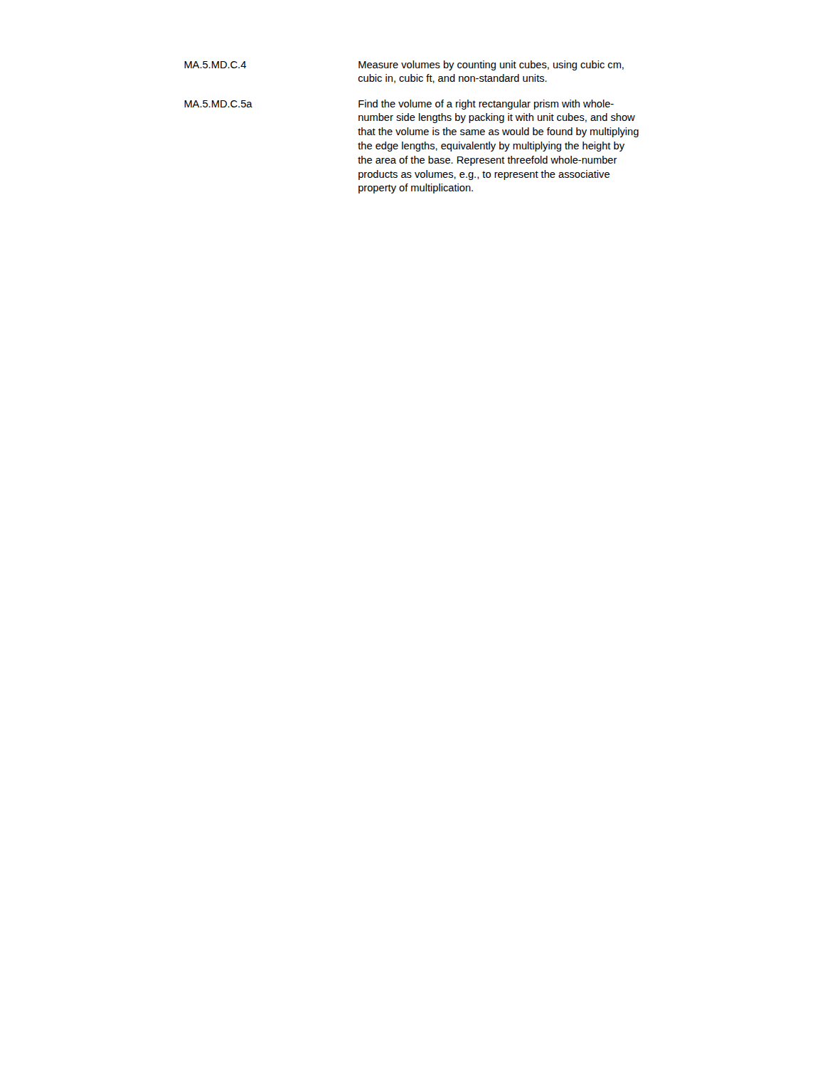| MA.5.MD.C.4 | Measure volumes by counting unit cubes, using cubic cm, cubic in, cubic ft, and non-standard units. |
| MA.5.MD.C.5a | Find the volume of a right rectangular prism with whole-number side lengths by packing it with unit cubes, and show that the volume is the same as would be found by multiplying the edge lengths, equivalently by multiplying the height by the area of the base. Represent threefold whole-number products as volumes, e.g., to represent the associative property of multiplication. |